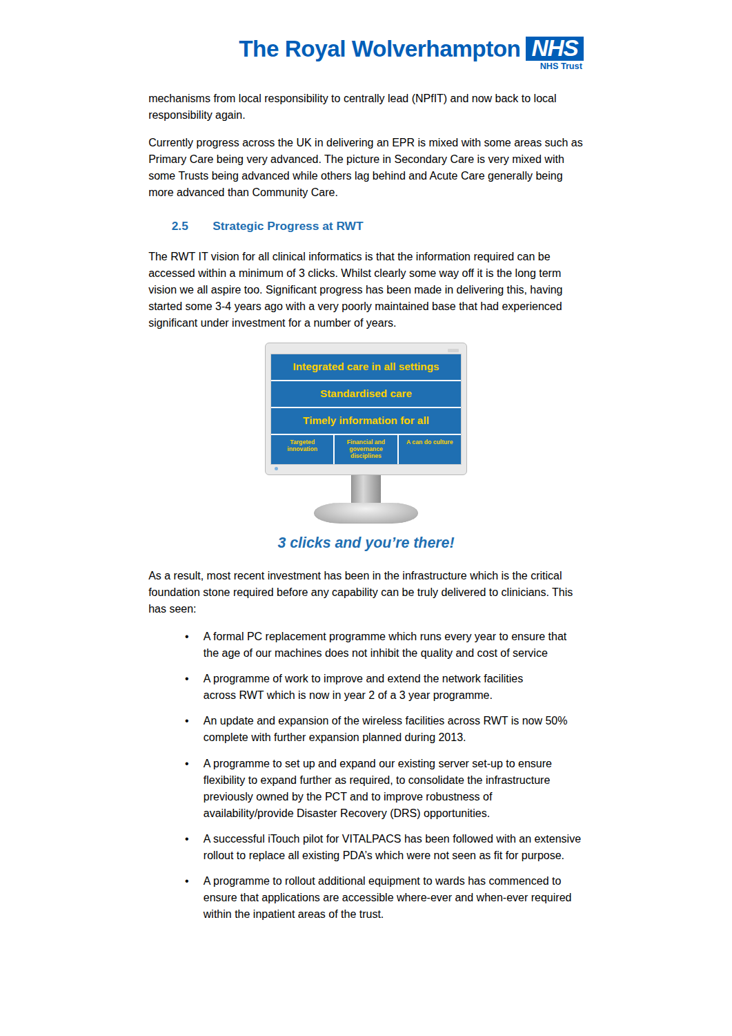The Royal Wolverhampton NHS
NHS Trust
mechanisms from local responsibility to centrally lead (NPfIT) and now back to local responsibility again.
Currently progress across the UK in delivering an EPR is mixed with some areas such as Primary Care being very advanced. The picture in Secondary Care is very mixed with some Trusts being advanced while others lag behind and Acute Care generally being more advanced than Community Care.
2.5 Strategic Progress at RWT
The RWT IT vision for all clinical informatics is that the information required can be accessed within a minimum of 3 clicks. Whilst clearly some way off it is the long term vision we all aspire too. Significant progress has been made in delivering this, having started some 3-4 years ago with a very poorly maintained base that had experienced significant under investment for a number of years.
Integrated care in all settings
Standardised care
Timely information for all
Targeted
innovation
Financial and
governance
disciplines
A can do culture
3 clicks and you’re there!
As a result, most recent investment has been in the infrastructure which is the critical foundation stone required before any capability can be truly delivered to clinicians. This has seen:
A formal PC replacement programme which runs every year to ensure that the age of our machines does not inhibit the quality and cost of service
A programme of work to improve and extend the network facilities across RWT which is now in year 2 of a 3 year programme.
An update and expansion of the wireless facilities across RWT is now 50% complete with further expansion planned during 2013.
A programme to set up and expand our existing server set-up to ensure flexibility to expand further as required, to consolidate the infrastructure previously owned by the PCT and to improve robustness of availability/provide Disaster Recovery (DRS) opportunities.
A successful iTouch pilot for VITALPACS has been followed with an extensive rollout to replace all existing PDA’s which were not seen as fit for purpose.
A programme to rollout additional equipment to wards has commenced to ensure that applications are accessible where-ever and when-ever required within the inpatient areas of the trust.